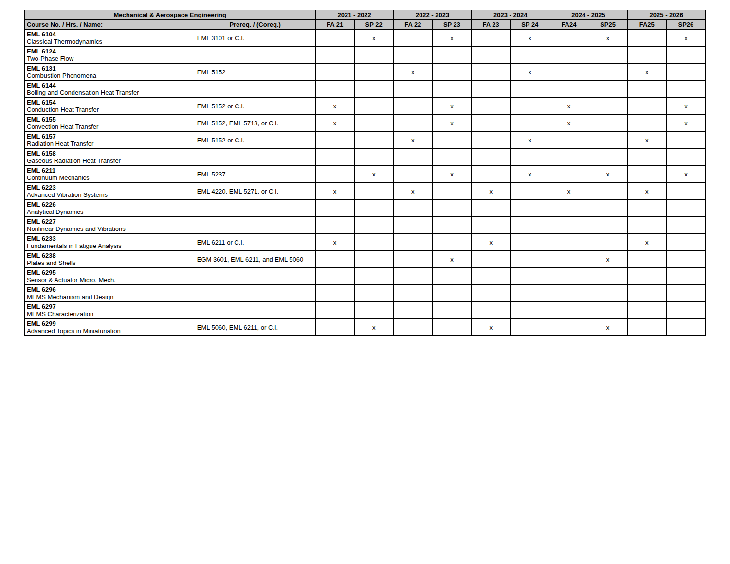| Mechanical & Aerospace Engineering | 2021 - 2022 | 2022 - 2023 | 2023 - 2024 | 2024 - 2025 | 2025 - 2026 |
| --- | --- | --- | --- | --- | --- |
| Course No. / Hrs. / Name: | Prereq. / (Coreq.) | FA 21 | SP 22 | FA 22 | SP 23 | FA 23 | SP 24 | FA24 | SP25 | FA25 | SP26 |
| EML 6104 Classical Thermodynamics | EML 3101 or C.I. | | x | | x | | x | | x | | x |
| EML 6124 Two-Phase Flow | | | | | | | | | | | |
| EML 6131 Combustion Phenomena | EML 5152 | | | x | | | x | | | x | |
| EML 6144 Boiling and Condensation Heat Transfer | | | | | | | | | | | |
| EML 6154 Conduction Heat Transfer | EML 5152 or C.I. | x | | | x | | | x | | | x |
| EML 6155 Convection Heat Transfer | EML 5152, EML 5713, or C.I. | x | | | x | | | x | | | x |
| EML 6157 Radiation Heat Transfer | EML 5152 or C.I. | | | x | | | x | | | x | |
| EML 6158 Gaseous Radiation Heat Transfer | | | | | | | | | | | |
| EML 6211 Continuum Mechanics | EML 5237 | | x | | x | | x | | x | | x |
| EML 6223 Advanced Vibration Systems | EML 4220, EML 5271, or C.I. | x | | x | | x | | x | | x | |
| EML 6226 Analytical Dynamics | | | | | | | | | | | |
| EML 6227 Nonlinear Dynamics and Vibrations | | | | | | | | | | | |
| EML 6233 Fundamentals in Fatigue Analysis | EML 6211 or C.I. | x | | | | x | | | | x | |
| EML 6238 Plates and Shells | EGM 3601, EML 6211, and EML 5060 | | | | x | | | | x | | |
| EML 6295 Sensor & Actuator Micro. Mech. | | | | | | | | | | | |
| EML 6296 MEMS Mechanism and Design | | | | | | | | | | | |
| EML 6297 MEMS Characterization | | | | | | | | | | | |
| EML 6299 Advanced Topics in Miniaturiation | EML 5060, EML 6211, or C.I. | | x | | | x | | | x | | |